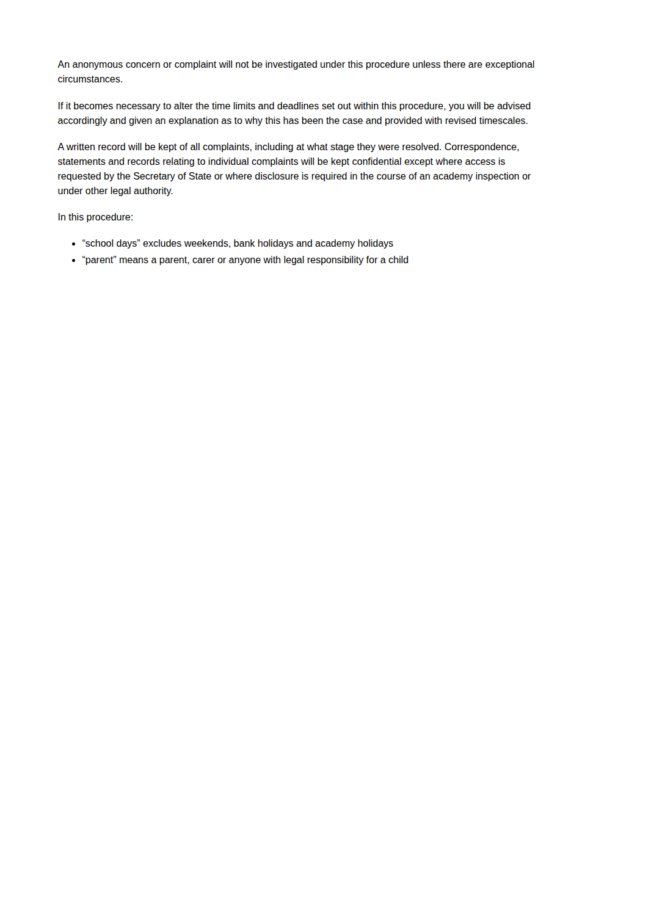An anonymous concern or complaint will not be investigated under this procedure unless there are exceptional circumstances.
If it becomes necessary to alter the time limits and deadlines set out within this procedure, you will be advised accordingly and given an explanation as to why this has been the case and provided with revised timescales.
A written record will be kept of all complaints, including at what stage they were resolved. Correspondence, statements and records relating to individual complaints will be kept confidential except where access is requested by the Secretary of State or where disclosure is required in the course of an academy inspection or under other legal authority.
In this procedure:
“school days” excludes weekends, bank holidays and academy holidays
“parent” means a parent, carer or anyone with legal responsibility for a child